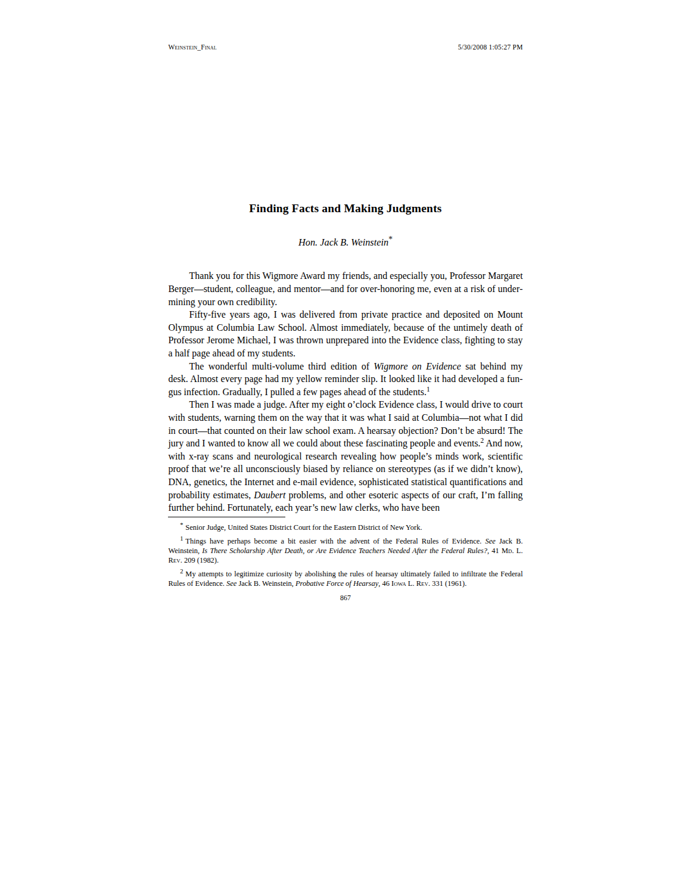Weinstein_Final 5/30/2008 1:05:27 PM
Finding Facts and Making Judgments
Hon. Jack B. Weinstein*
Thank you for this Wigmore Award my friends, and especially you, Professor Margaret Berger—student, colleague, and mentor—and for over-honoring me, even at a risk of undermining your own credibility.
Fifty-five years ago, I was delivered from private practice and deposited on Mount Olympus at Columbia Law School. Almost immediately, because of the untimely death of Professor Jerome Michael, I was thrown unprepared into the Evidence class, fighting to stay a half page ahead of my students.
The wonderful multi-volume third edition of Wigmore on Evidence sat behind my desk. Almost every page had my yellow reminder slip. It looked like it had developed a fungus infection. Gradually, I pulled a few pages ahead of the students.1
Then I was made a judge. After my eight o’clock Evidence class, I would drive to court with students, warning them on the way that it was what I said at Columbia—not what I did in court—that counted on their law school exam. A hearsay objection? Don’t be absurd! The jury and I wanted to know all we could about these fascinating people and events.2 And now, with x-ray scans and neurological research revealing how people’s minds work, scientific proof that we’re all unconsciously biased by reliance on stereotypes (as if we didn’t know), DNA, genetics, the Internet and e-mail evidence, sophisticated statistical quantifications and probability estimates, Daubert problems, and other esoteric aspects of our craft, I’m falling further behind. Fortunately, each year’s new law clerks, who have been
*Senior Judge, United States District Court for the Eastern District of New York.
1Things have perhaps become a bit easier with the advent of the Federal Rules of Evidence. See Jack B. Weinstein, Is There Scholarship After Death, or Are Evidence Teachers Needed After the Federal Rules?, 41 Md. L. Rev. 209 (1982).
2My attempts to legitimize curiosity by abolishing the rules of hearsay ultimately failed to infiltrate the Federal Rules of Evidence. See Jack B. Weinstein, Probative Force of Hearsay, 46 Iowa L. Rev. 331 (1961).
867